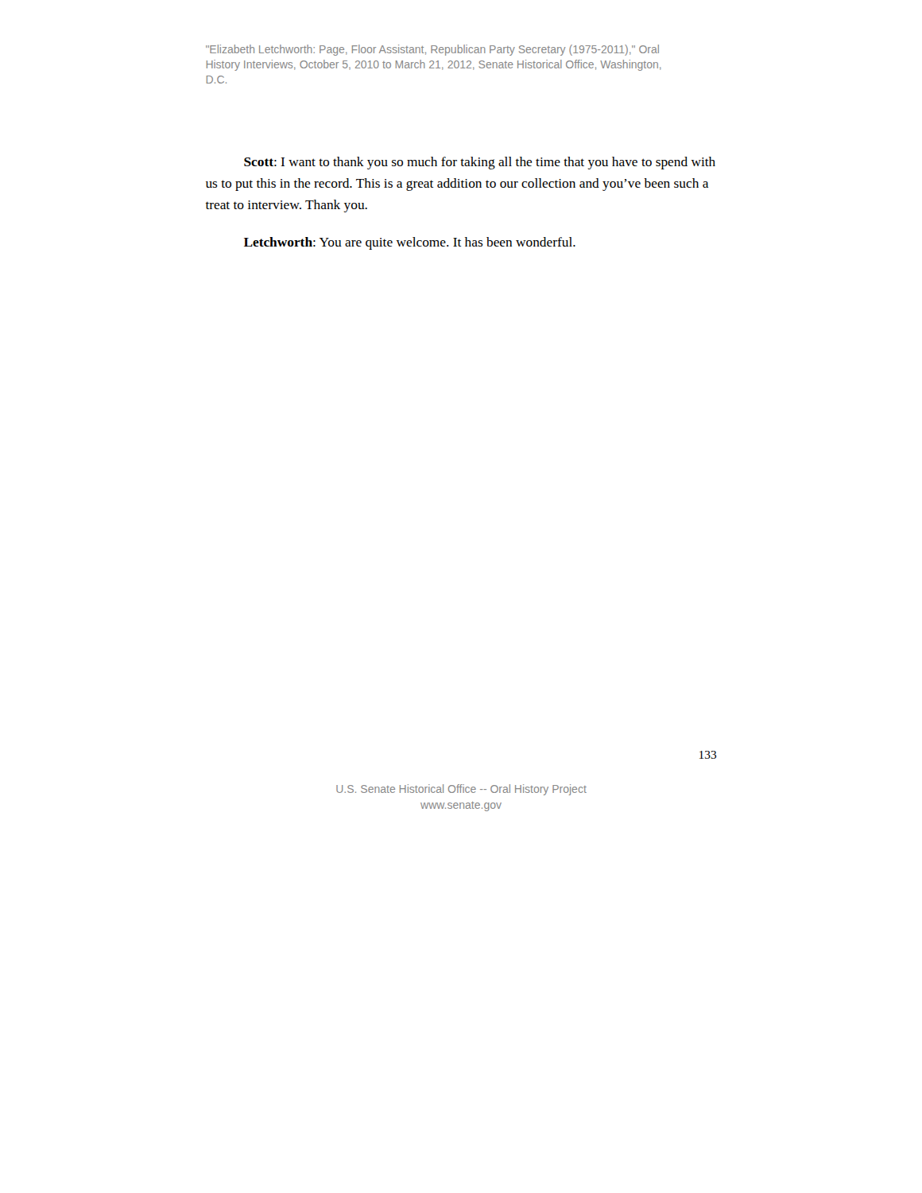"Elizabeth Letchworth: Page, Floor Assistant, Republican Party Secretary (1975-2011)," Oral History Interviews, October 5, 2010 to March 21, 2012, Senate Historical Office, Washington, D.C.
Scott: I want to thank you so much for taking all the time that you have to spend with us to put this in the record. This is a great addition to our collection and you’ve been such a treat to interview. Thank you.
Letchworth: You are quite welcome. It has been wonderful.
133
U.S. Senate Historical Office -- Oral History Project
www.senate.gov